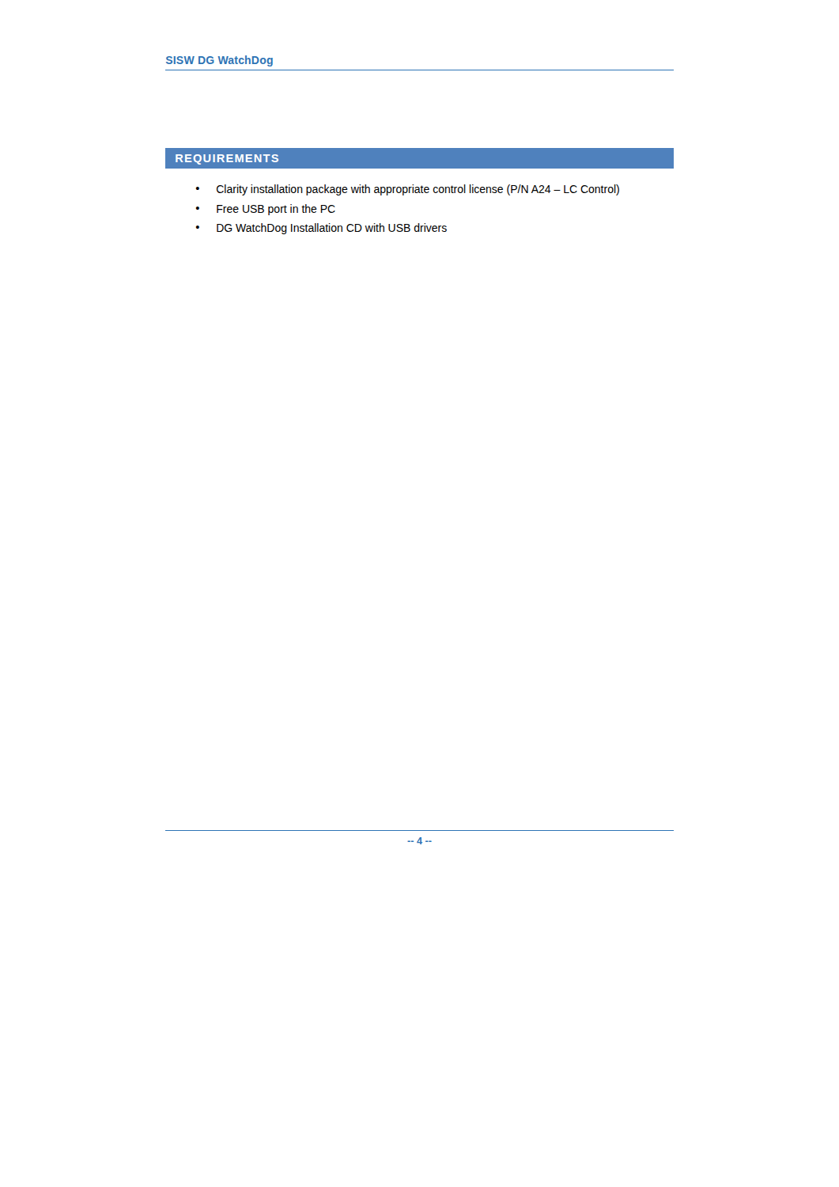SISW DG WatchDog
REQUIREMENTS
Clarity installation package with appropriate control license (P/N A24 – LC Control)
Free USB port in the PC
DG WatchDog Installation CD with USB drivers
-- 4 --